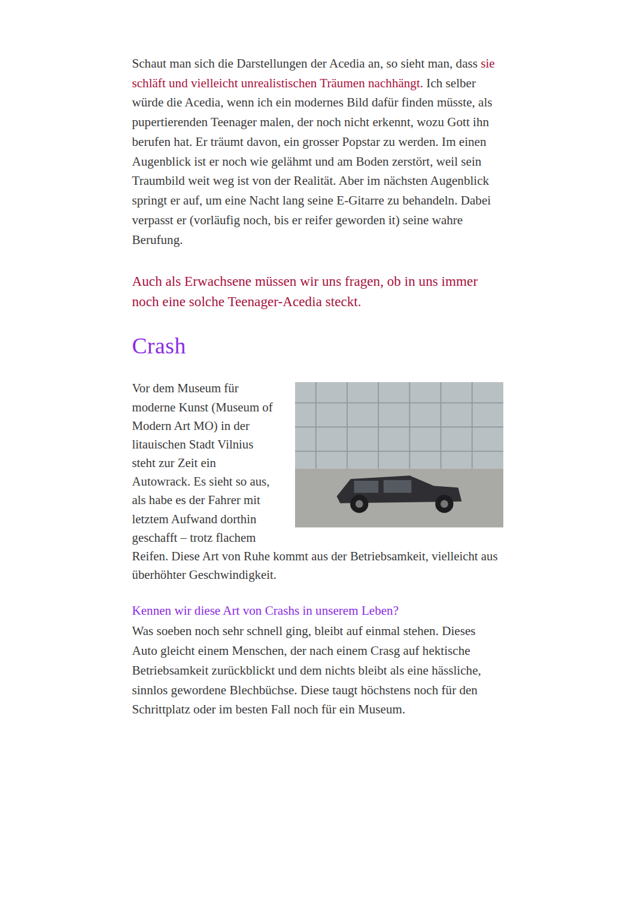Schaut man sich die Darstellungen der Acedia an, so sieht man, dass sie schläft und vielleicht unrealistischen Träumen nachhängt. Ich selber würde die Acedia, wenn ich ein modernes Bild dafür finden müsste, als pupertierenden Teenager malen, der noch nicht erkennt, wozu Gott ihn berufen hat. Er träumt davon, ein grosser Popstar zu werden. Im einen Augenblick ist er noch wie gelähmt und am Boden zerstört, weil sein Traumbild weit weg ist von der Realität. Aber im nächsten Augenblick springt er auf, um eine Nacht lang seine E-Gitarre zu behandeln. Dabei verpasst er (vorläufig noch, bis er reifer geworden it) seine wahre Berufung.
Auch als Erwachsene müssen wir uns fragen, ob in uns immer noch eine solche Teenager-Acedia steckt.
Crash
Vor dem Museum für moderne Kunst (Museum of Modern Art MO) in der litauischen Stadt Vilnius steht zur Zeit ein Autowrack. Es sieht so aus, als habe es der Fahrer mit letztem Aufwand dorthin geschafft – trotz flachem Reifen. Diese Art von Ruhe kommt aus der Betriebsamkeit, vielleicht aus überhöhter Geschwindigkeit.
Kennen wir diese Art von Crashs in unserem Leben?
Was soeben noch sehr schnell ging, bleibt auf einmal stehen. Dieses Auto gleicht einem Menschen, der nach einem Crasg auf hektische Betriebsamkeit zurückblickt und dem nichts bleibt als eine hässliche, sinnlos gewordene Blechbüchse. Diese taugt höchstens noch für den Schrittplatz oder im besten Fall noch für ein Museum.